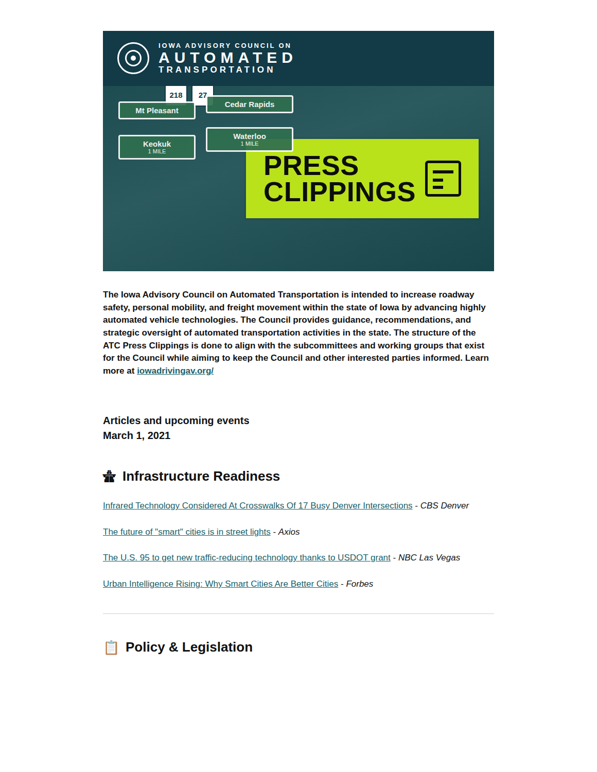Iowa Advisory Council on
Automated
Transportation
218
27
Cedar Rapids
Waterloo1 MILE
Mt Pleasant
Keokuk1 MILE
Press
Clippings
The Iowa Advisory Council on Automated Transportation is intended to increase roadway safety, personal mobility, and freight movement within the state of Iowa by advancing highly automated vehicle technologies. The Council provides guidance, recommendations, and strategic oversight of automated transportation activities in the state. The structure of the ATC Press Clippings is done to align with the subcommittees and working groups that exist for the Council while aiming to keep the Council and other interested parties informed. Learn more at iowadrivingav.org/
Articles and upcoming events March 1, 2021
🛣Infrastructure Readiness
Infrared Technology Considered At Crosswalks Of 17 Busy Denver Intersections - CBS Denver
The future of "smart" cities is in street lights - Axios
The U.S. 95 to get new traffic-reducing technology thanks to USDOT grant - NBC Las Vegas
Urban Intelligence Rising: Why Smart Cities Are Better Cities - Forbes
📋Policy & Legislation